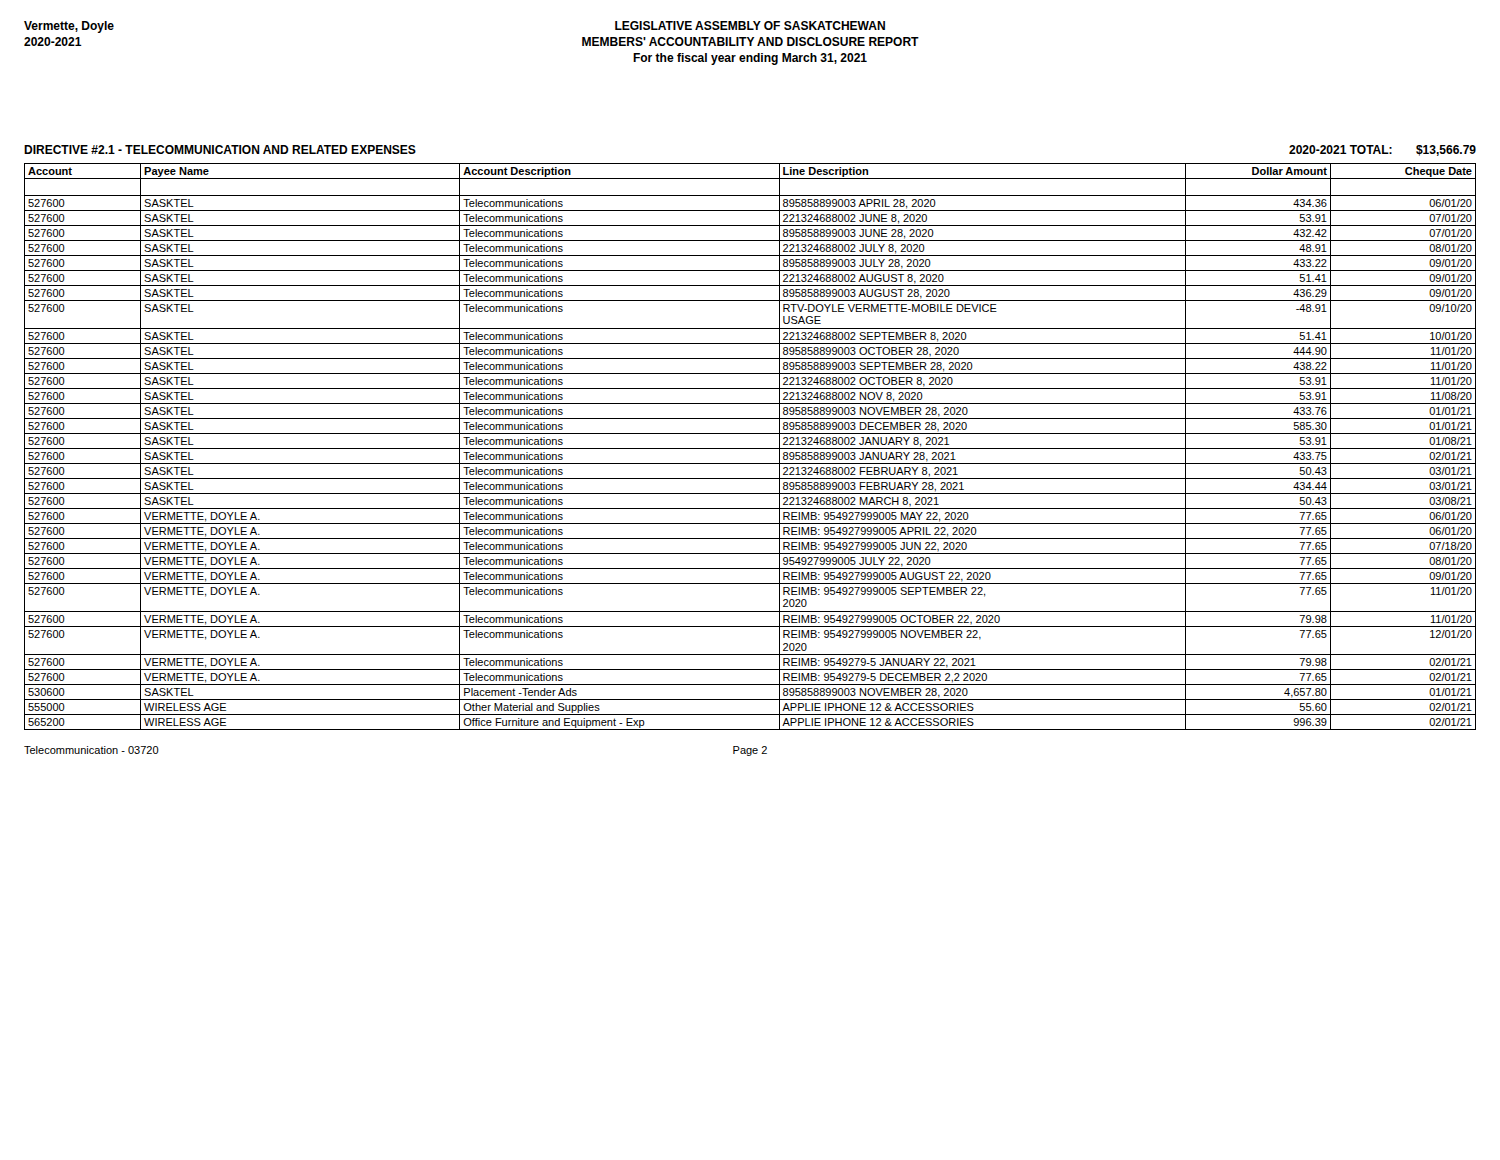Vermette, Doyle
2020-2021
LEGISLATIVE ASSEMBLY OF SASKATCHEWAN
MEMBERS' ACCOUNTABILITY AND DISCLOSURE REPORT
For the fiscal year ending March 31, 2021
DIRECTIVE #2.1 - TELECOMMUNICATION AND RELATED EXPENSES
2020-2021 TOTAL: $13,566.79
| Account | Payee Name | Account Description | Line Description | Dollar Amount | Cheque Date |
| --- | --- | --- | --- | --- | --- |
| 527600 | SASKTEL | Telecommunications | 895858899003 APRIL 28, 2020 | 434.36 | 06/01/20 |
| 527600 | SASKTEL | Telecommunications | 221324688002 JUNE 8, 2020 | 53.91 | 07/01/20 |
| 527600 | SASKTEL | Telecommunications | 895858899003 JUNE 28, 2020 | 432.42 | 07/01/20 |
| 527600 | SASKTEL | Telecommunications | 221324688002 JULY 8, 2020 | 48.91 | 08/01/20 |
| 527600 | SASKTEL | Telecommunications | 895858899003 JULY 28, 2020 | 433.22 | 09/01/20 |
| 527600 | SASKTEL | Telecommunications | 221324688002 AUGUST 8, 2020 | 51.41 | 09/01/20 |
| 527600 | SASKTEL | Telecommunications | 895858899003 AUGUST 28, 2020 | 436.29 | 09/01/20 |
| 527600 | SASKTEL | Telecommunications | RTV-DOYLE VERMETTE-MOBILE DEVICE USAGE | -48.91 | 09/10/20 |
| 527600 | SASKTEL | Telecommunications | 221324688002 SEPTEMBER 8, 2020 | 51.41 | 10/01/20 |
| 527600 | SASKTEL | Telecommunications | 895858899003 OCTOBER 28, 2020 | 444.90 | 11/01/20 |
| 527600 | SASKTEL | Telecommunications | 895858899003 SEPTEMBER 28, 2020 | 438.22 | 11/01/20 |
| 527600 | SASKTEL | Telecommunications | 221324688002 OCTOBER 8, 2020 | 53.91 | 11/01/20 |
| 527600 | SASKTEL | Telecommunications | 221324688002 NOV 8, 2020 | 53.91 | 11/08/20 |
| 527600 | SASKTEL | Telecommunications | 895858899003 NOVEMBER 28, 2020 | 433.76 | 01/01/21 |
| 527600 | SASKTEL | Telecommunications | 895858899003 DECEMBER 28, 2020 | 585.30 | 01/01/21 |
| 527600 | SASKTEL | Telecommunications | 221324688002 JANUARY 8, 2021 | 53.91 | 01/08/21 |
| 527600 | SASKTEL | Telecommunications | 895858899003 JANUARY 28, 2021 | 433.75 | 02/01/21 |
| 527600 | SASKTEL | Telecommunications | 221324688002 FEBRUARY 8, 2021 | 50.43 | 03/01/21 |
| 527600 | SASKTEL | Telecommunications | 895858899003 FEBRUARY 28, 2021 | 434.44 | 03/01/21 |
| 527600 | SASKTEL | Telecommunications | 221324688002 MARCH 8, 2021 | 50.43 | 03/08/21 |
| 527600 | VERMETTE, DOYLE A. | Telecommunications | REIMB: 954927999005 MAY 22, 2020 | 77.65 | 06/01/20 |
| 527600 | VERMETTE, DOYLE A. | Telecommunications | REIMB: 954927999005 APRIL 22, 2020 | 77.65 | 06/01/20 |
| 527600 | VERMETTE, DOYLE A. | Telecommunications | REIMB: 954927999005 JUN 22, 2020 | 77.65 | 07/18/20 |
| 527600 | VERMETTE, DOYLE A. | Telecommunications | 954927999005 JULY 22, 2020 | 77.65 | 08/01/20 |
| 527600 | VERMETTE, DOYLE A. | Telecommunications | REIMB: 954927999005 AUGUST 22, 2020 | 77.65 | 09/01/20 |
| 527600 | VERMETTE, DOYLE A. | Telecommunications | REIMB: 954927999005 SEPTEMBER 22, 2020 | 77.65 | 11/01/20 |
| 527600 | VERMETTE, DOYLE A. | Telecommunications | REIMB: 954927999005 OCTOBER 22, 2020 | 79.98 | 11/01/20 |
| 527600 | VERMETTE, DOYLE A. | Telecommunications | REIMB: 954927999005 NOVEMBER 22, 2020 | 77.65 | 12/01/20 |
| 527600 | VERMETTE, DOYLE A. | Telecommunications | REIMB: 9549279-5 JANUARY 22, 2021 | 79.98 | 02/01/21 |
| 527600 | VERMETTE, DOYLE A. | Telecommunications | REIMB: 9549279-5 DECEMBER 2,2 2020 | 77.65 | 02/01/21 |
| 530600 | SASKTEL | Placement -Tender Ads | 895858899003 NOVEMBER 28, 2020 | 4,657.80 | 01/01/21 |
| 555000 | WIRELESS AGE | Other Material and Supplies | APPLIE IPHONE 12 & ACCESSORIES | 55.60 | 02/01/21 |
| 565200 | WIRELESS AGE | Office Furniture and Equipment - Exp | APPLIE IPHONE 12 & ACCESSORIES | 996.39 | 02/01/21 |
Telecommunication - 03720
Page 2